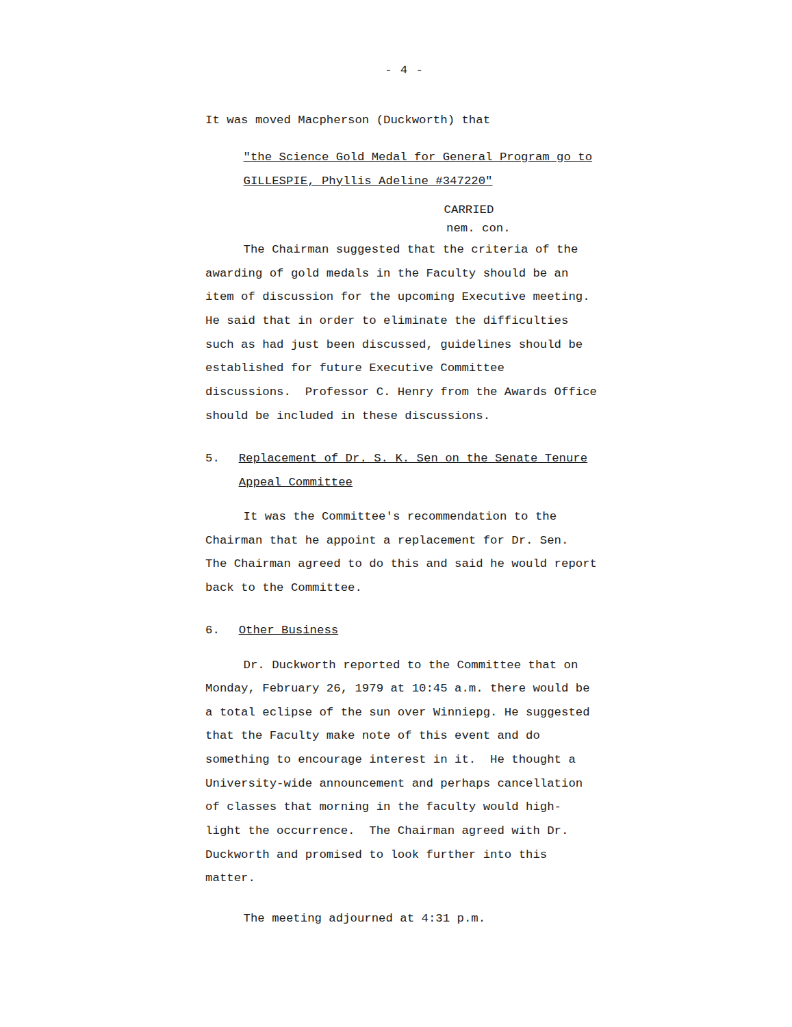- 4 -
It was moved Macpherson (Duckworth) that
"the Science Gold Medal for General Program go to
GILLESPIE, Phyllis Adeline #347220"
CARRIED
nem. con.
The Chairman suggested that the criteria of the awarding of gold medals in the Faculty should be an item of discussion for the upcoming Executive meeting. He said that in order to eliminate the difficulties such as had just been discussed, guidelines should be established for future Executive Committee discussions. Professor C. Henry from the Awards Office should be included in these discussions.
5. Replacement of Dr. S. K. Sen on the Senate Tenure Appeal Committee
It was the Committee's recommendation to the Chairman that he appoint a replacement for Dr. Sen. The Chairman agreed to do this and said he would report back to the Committee.
6. Other Business
Dr. Duckworth reported to the Committee that on Monday, February 26, 1979 at 10:45 a.m. there would be a total eclipse of the sun over Winniepg. He suggested that the Faculty make note of this event and do something to encourage interest in it. He thought a University-wide announcement and perhaps cancellation of classes that morning in the faculty would high- light the occurrence. The Chairman agreed with Dr. Duckworth and promised to look further into this matter.
The meeting adjourned at 4:31 p.m.